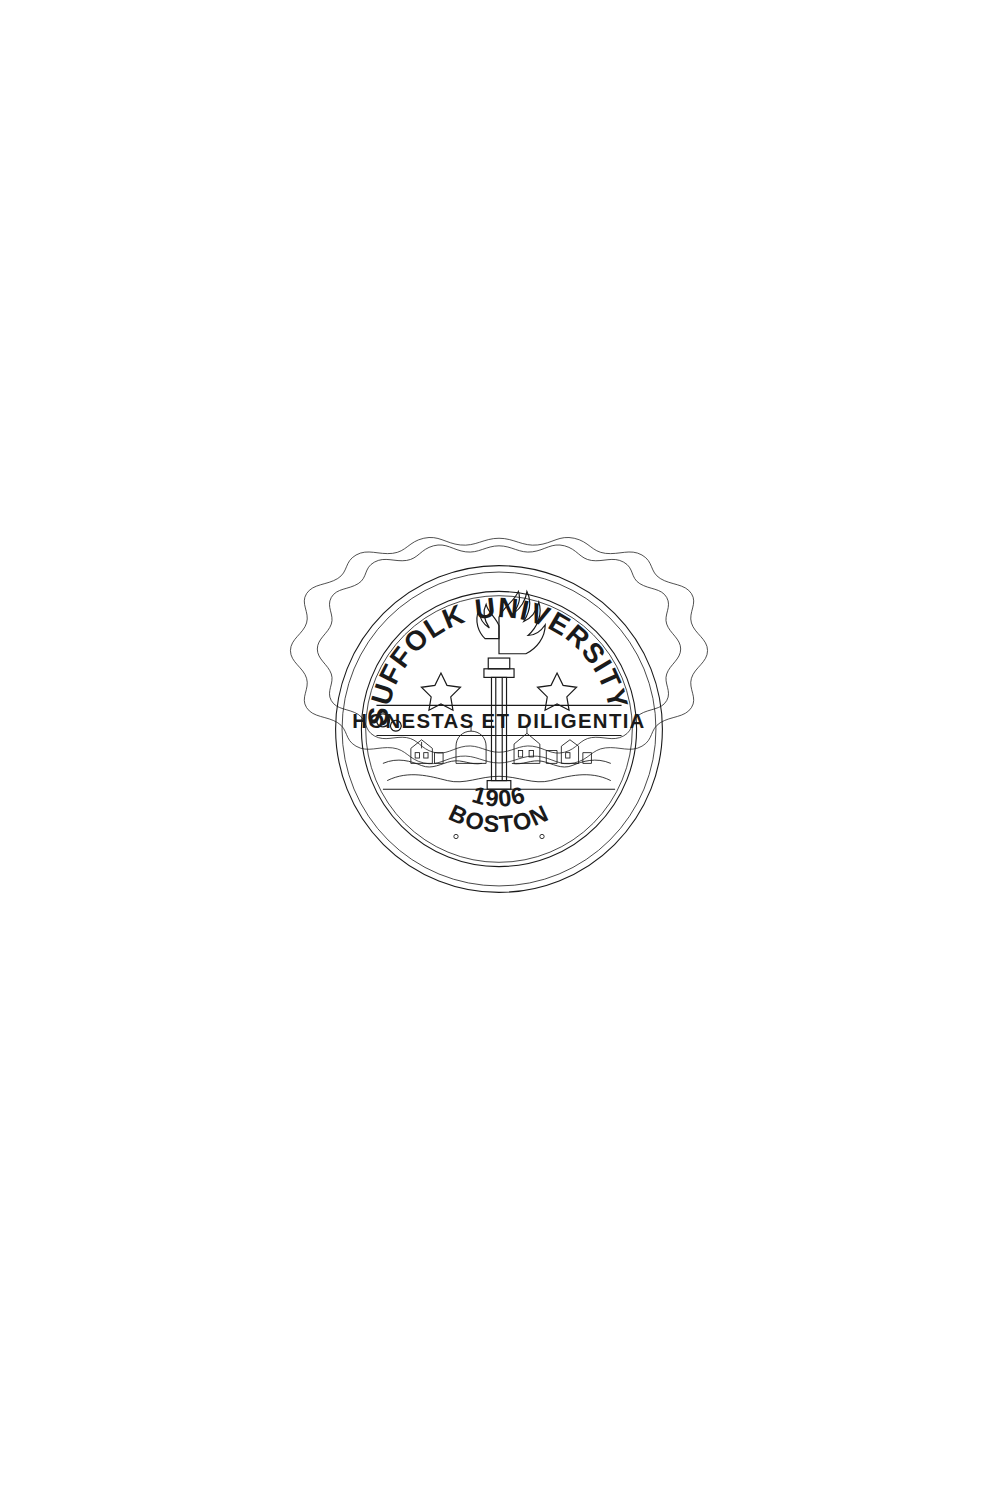Seal of Suffolk University A circular embossed seal with a scalloped border reading Suffolk University, Honestas et Diligentia, Boston, 1906, with a torch flanked by two stars above a landscape scene. SUFFOLK UNIVERSITY HONESTAS ET DILIGENTIA BOSTON 1906
Suffolk University seal: Honestas et Diligentia, Boston, 1906